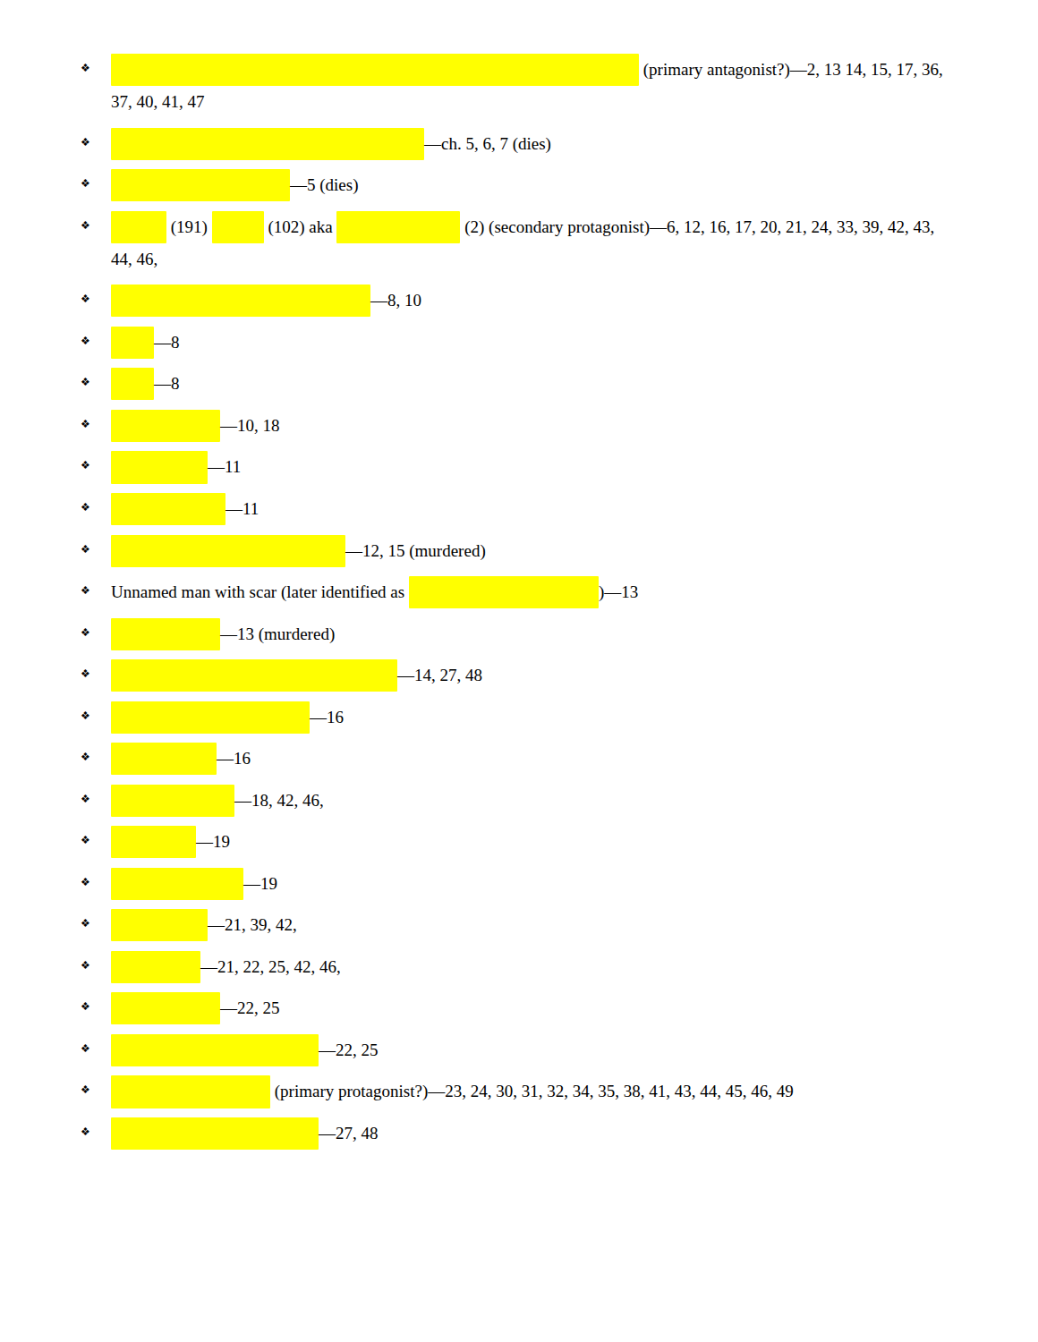(primary antagonist?)—2, 13 14, 15, 17, 36, 37, 40, 41, 47
—ch. 5, 6, 7 (dies)
—5 (dies)
(191) (102) aka (2) (secondary protagonist)—6, 12, 16, 17, 20, 21, 24, 33, 39, 42, 43, 44, 46,
—8, 10
—8
—8
—10, 18
—11
—11
—12, 15 (murdered)
Unnamed man with scar (later identified as )—13
—13 (murdered)
—14, 27, 48
—16
—16
—18, 42, 46,
—19
—19
—21, 39, 42,
—21, 22, 25, 42, 46,
—22, 25
—22, 25
(primary protagonist?)—23, 24, 30, 31, 32, 34, 35, 38, 41, 43, 44, 45, 46, 49
—27, 48